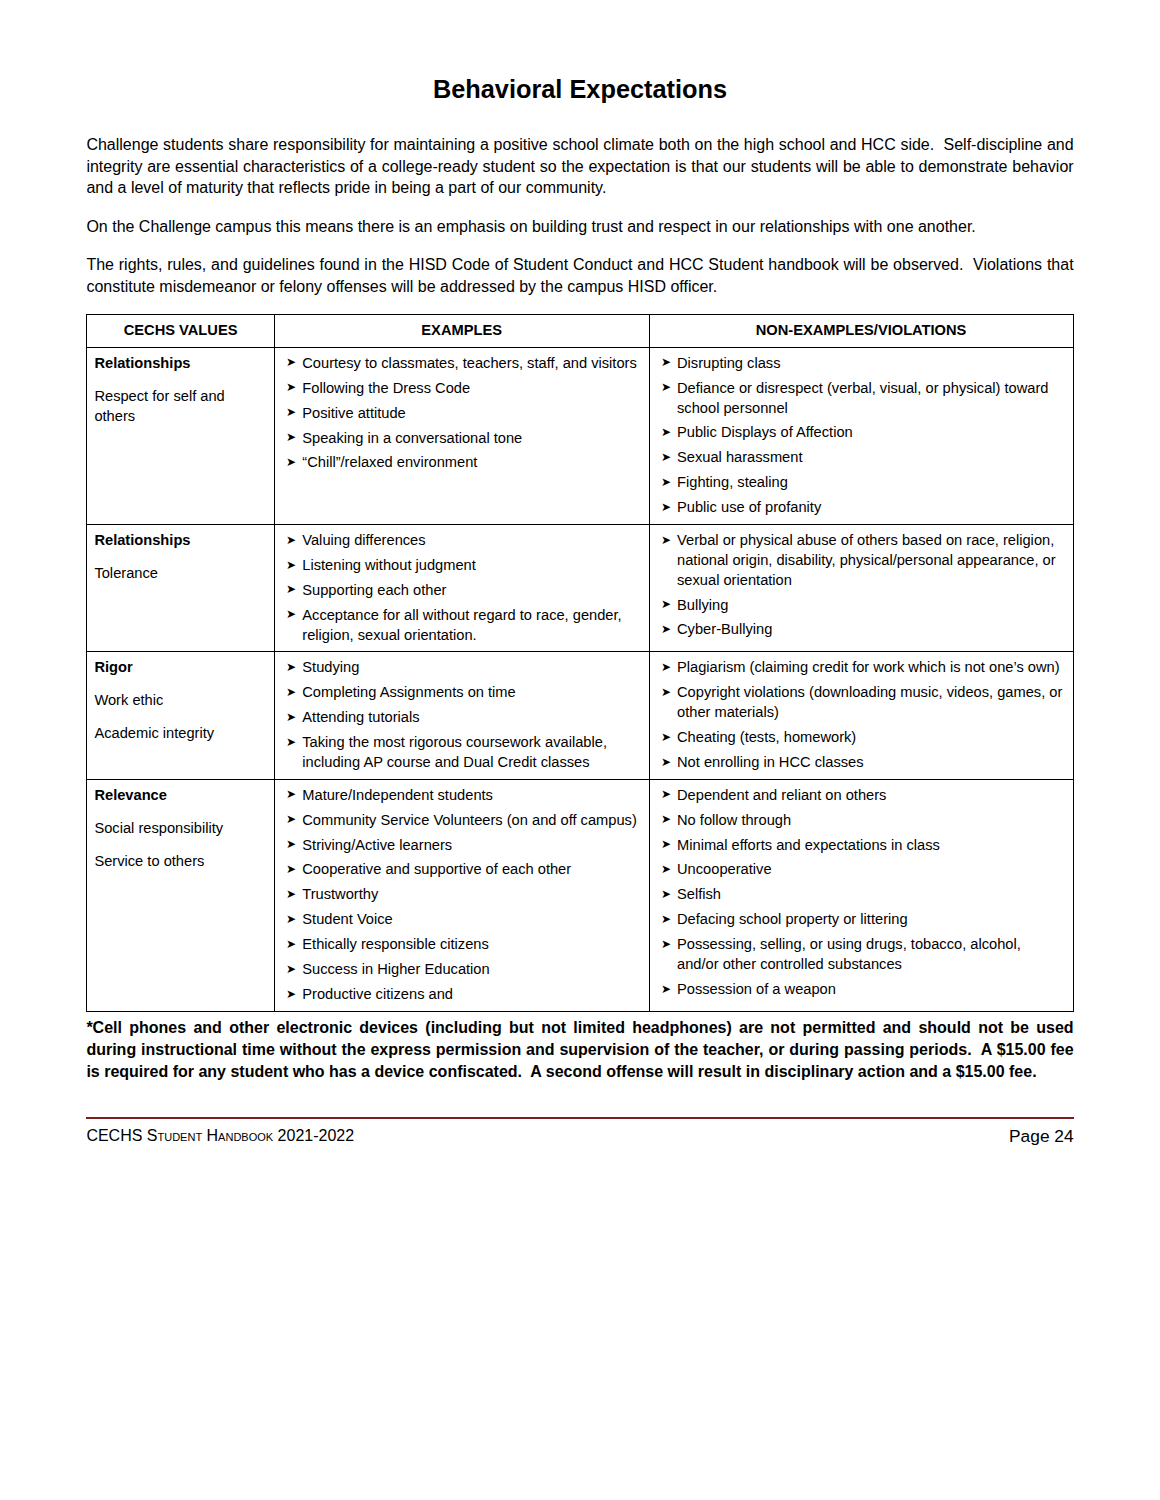Behavioral Expectations
Challenge students share responsibility for maintaining a positive school climate both on the high school and HCC side. Self-discipline and integrity are essential characteristics of a college-ready student so the expectation is that our students will be able to demonstrate behavior and a level of maturity that reflects pride in being a part of our community.
On the Challenge campus this means there is an emphasis on building trust and respect in our relationships with one another.
The rights, rules, and guidelines found in the HISD Code of Student Conduct and HCC Student handbook will be observed. Violations that constitute misdemeanor or felony offenses will be addressed by the campus HISD officer.
| CECHS VALUES | EXAMPLES | NON-EXAMPLES/VIOLATIONS |
| --- | --- | --- |
| Relationships Respect for self and others | Courtesy to classmates, teachers, staff, and visitors Following the Dress Code Positive attitude Speaking in a conversational tone “Chill”/relaxed environment | Disrupting class Defiance or disrespect (verbal, visual, or physical) toward school personnel Public Displays of Affection Sexual harassment Fighting, stealing Public use of profanity |
| Relationships Tolerance | Valuing differences Listening without judgment Supporting each other Acceptance for all without regard to race, gender, religion, sexual orientation. | Verbal or physical abuse of others based on race, religion, national origin, disability, physical/personal appearance, or sexual orientation Bullying Cyber-Bullying |
| Rigor Work ethic Academic integrity | Studying Completing Assignments on time Attending tutorials Taking the most rigorous coursework available, including AP course and Dual Credit classes | Plagiarism (claiming credit for work which is not one’s own) Copyright violations (downloading music, videos, games, or other materials) Cheating (tests, homework) Not enrolling in HCC classes |
| Relevance Social responsibility Service to others | Mature/Independent students Community Service Volunteers (on and off campus) Striving/Active learners Cooperative and supportive of each other Trustworthy Student Voice Ethically responsible citizens Success in Higher Education Productive citizens and | Dependent and reliant on others No follow through Minimal efforts and expectations in class Uncooperative Selfish Defacing school property or littering Possessing, selling, or using drugs, tobacco, alcohol, and/or other controlled substances Possession of a weapon |
*Cell phones and other electronic devices (including but not limited headphones) are not permitted and should not be used during instructional time without the express permission and supervision of the teacher, or during passing periods. A $15.00 fee is required for any student who has a device confiscated. A second offense will result in disciplinary action and a $15.00 fee.
CECHS Student Handbook 2021-2022
Page 24